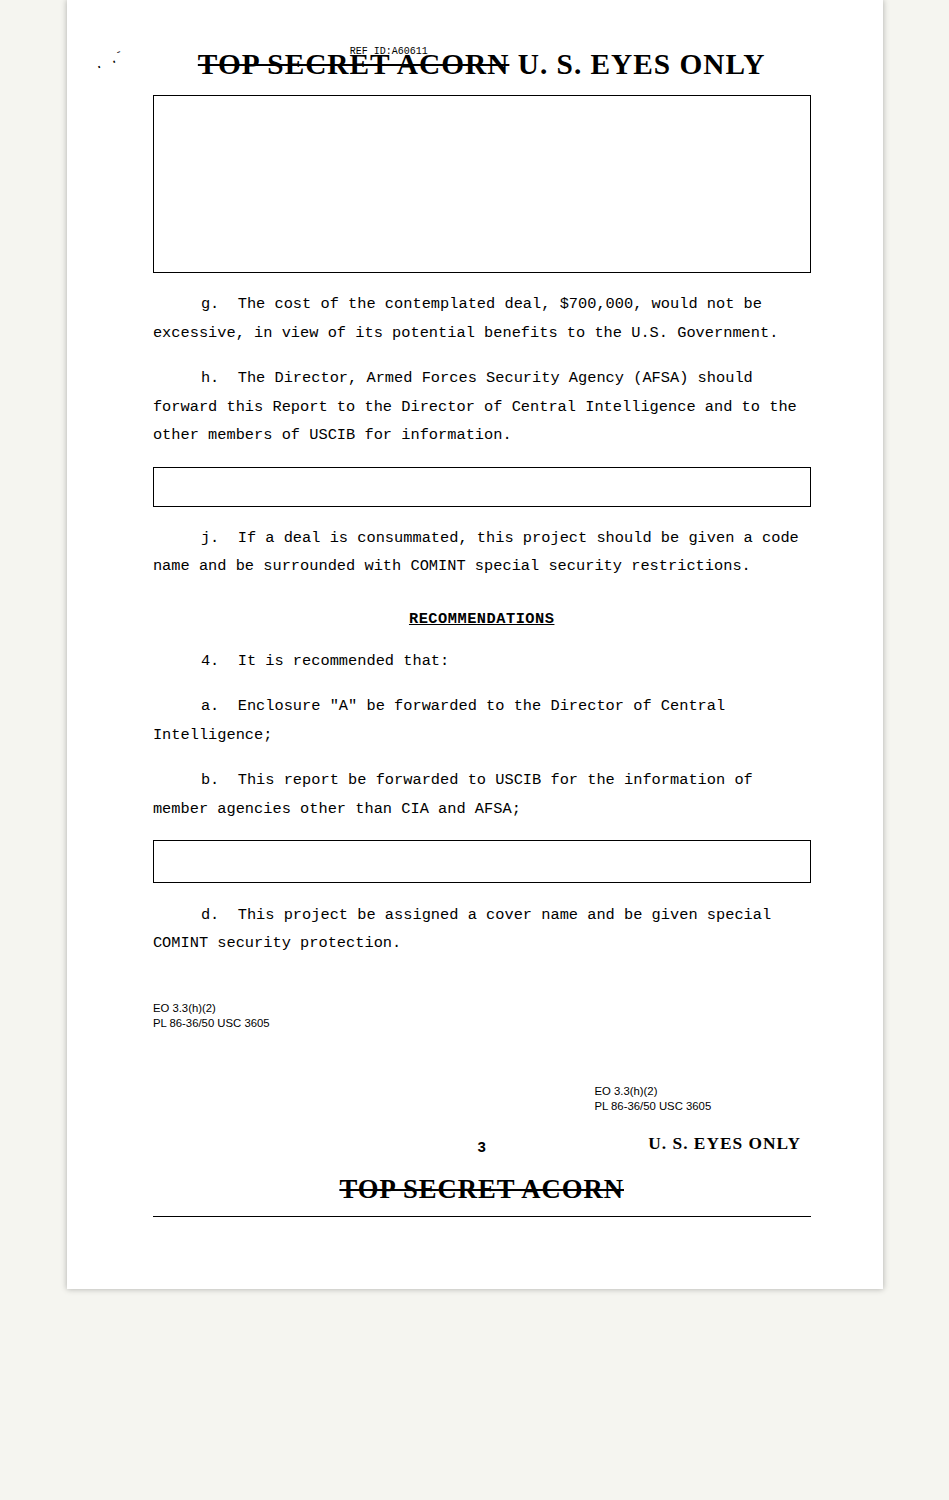. .-
REF ID:A60611 TOP SECRET ACORN U. S. EYES ONLY
g. The cost of the contemplated deal, $700,000, would not be excessive, in view of its potential benefits to the U.S. Government.
h. The Director, Armed Forces Security Agency (AFSA) should forward this Report to the Director of Central Intelligence and to the other members of USCIB for information.
j. If a deal is consummated, this project should be given a code name and be surrounded with COMINT special security restrictions.
RECOMMENDATIONS
4. It is recommended that:
a. Enclosure "A" be forwarded to the Director of Central Intelligence;
b. This report be forwarded to USCIB for the information of member agencies other than CIA and AFSA;
d. This project be assigned a cover name and be given special COMINT security protection.
EO 3.3(h)(2)
PL 86-36/50 USC 3605
EO 3.3(h)(2)
PL 86-36/50 USC 3605
3 U. S. EYES ONLY
TOP SECRET ACORN